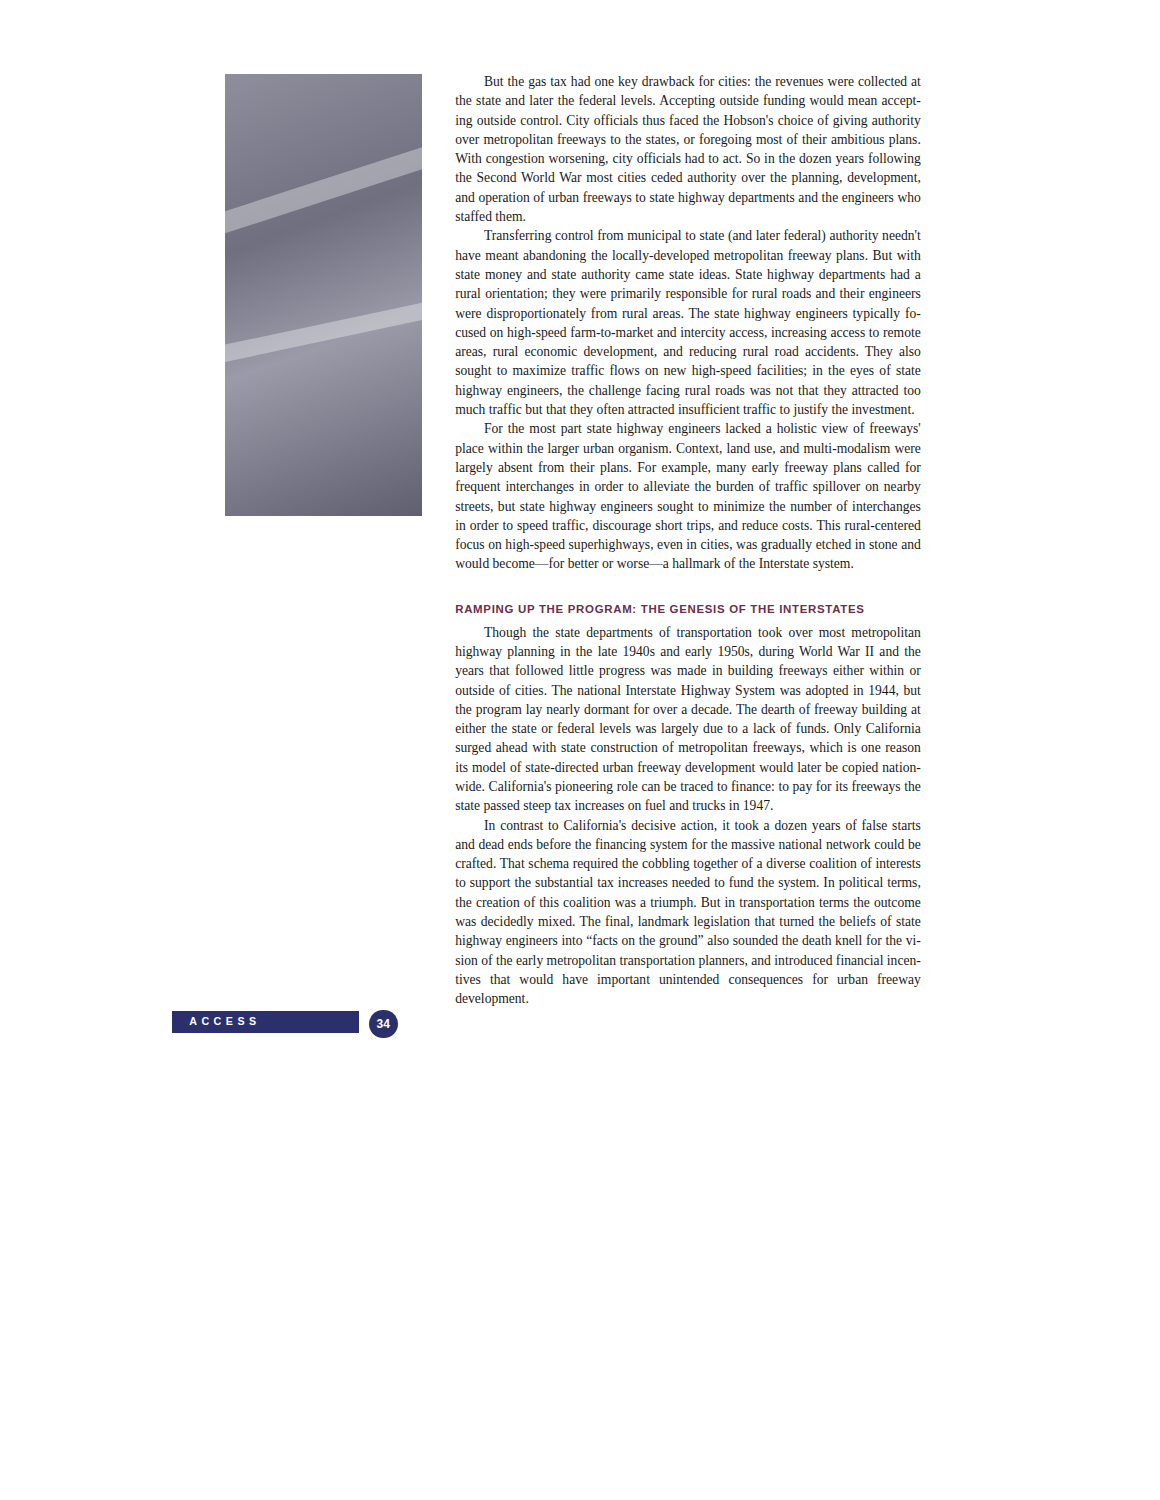But the gas tax had one key drawback for cities: the revenues were collected at the state and later the federal levels. Accepting outside funding would mean accepting outside control. City officials thus faced the Hobson's choice of giving authority over metropolitan freeways to the states, or foregoing most of their ambitious plans. With congestion worsening, city officials had to act. So in the dozen years following the Second World War most cities ceded authority over the planning, development, and operation of urban freeways to state highway departments and the engineers who staffed them.
Transferring control from municipal to state (and later federal) authority needn't have meant abandoning the locally-developed metropolitan freeway plans. But with state money and state authority came state ideas. State highway departments had a rural orientation; they were primarily responsible for rural roads and their engineers were disproportionately from rural areas. The state highway engineers typically focused on high-speed farm-to-market and intercity access, increasing access to remote areas, rural economic development, and reducing rural road accidents. They also sought to maximize traffic flows on new high-speed facilities; in the eyes of state highway engineers, the challenge facing rural roads was not that they attracted too much traffic but that they often attracted insufficient traffic to justify the investment.
For the most part state highway engineers lacked a holistic view of freeways' place within the larger urban organism. Context, land use, and multi-modalism were largely absent from their plans. For example, many early freeway plans called for frequent interchanges in order to alleviate the burden of traffic spillover on nearby streets, but state highway engineers sought to minimize the number of interchanges in order to speed traffic, discourage short trips, and reduce costs. This rural-centered focus on high-speed superhighways, even in cities, was gradually etched in stone and would become—for better or worse—a hallmark of the Interstate system.
Ramping Up The Program: The Genesis Of The Interstates
Though the state departments of transportation took over most metropolitan highway planning in the late 1940s and early 1950s, during World War II and the years that followed little progress was made in building freeways either within or outside of cities. The national Interstate Highway System was adopted in 1944, but the program lay nearly dormant for over a decade. The dearth of freeway building at either the state or federal levels was largely due to a lack of funds. Only California surged ahead with state construction of metropolitan freeways, which is one reason its model of state-directed urban freeway development would later be copied nationwide. California's pioneering role can be traced to finance: to pay for its freeways the state passed steep tax increases on fuel and trucks in 1947.
In contrast to California's decisive action, it took a dozen years of false starts and dead ends before the financing system for the massive national network could be crafted. That schema required the cobbling together of a diverse coalition of interests to support the substantial tax increases needed to fund the system. In political terms, the creation of this coalition was a triumph. But in transportation terms the outcome was decidedly mixed. The final, landmark legislation that turned the beliefs of state highway engineers into “facts on the ground” also sounded the death knell for the vision of the early metropolitan transportation planners, and introduced financial incentives that would have important unintended consequences for urban freeway development.
ACCESS
34